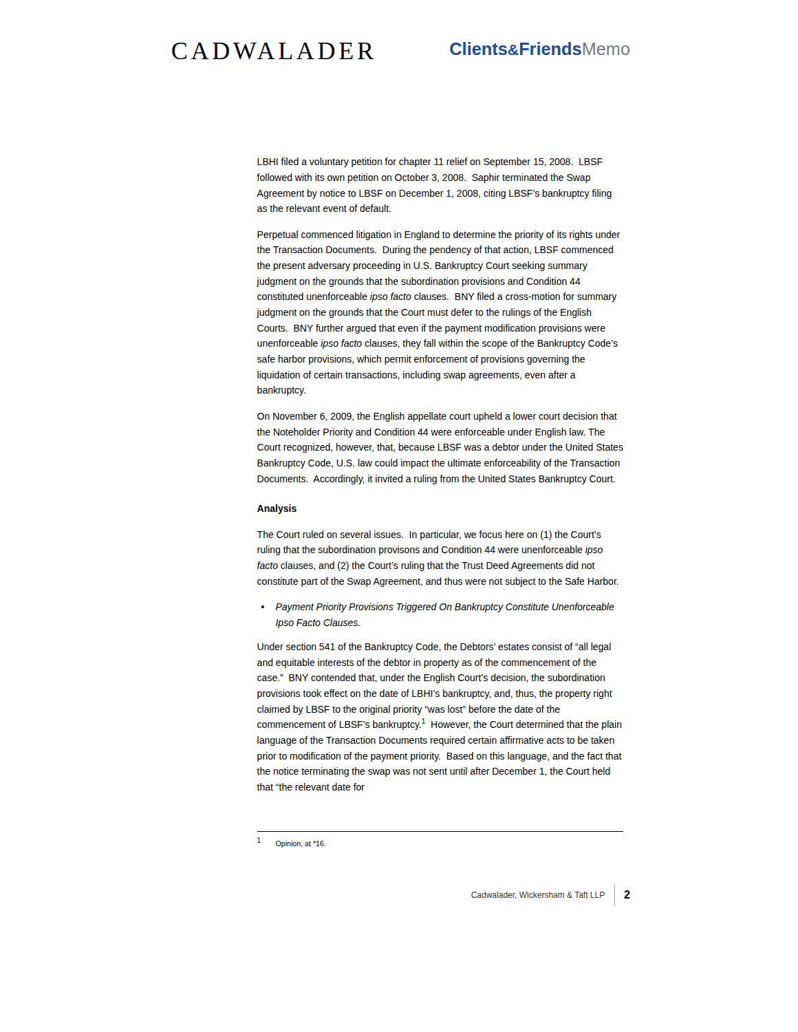CADWALADER
Clients&Friends Memo
LBHI filed a voluntary petition for chapter 11 relief on September 15, 2008. LBSF followed with its own petition on October 3, 2008. Saphir terminated the Swap Agreement by notice to LBSF on December 1, 2008, citing LBSF’s bankruptcy filing as the relevant event of default.
Perpetual commenced litigation in England to determine the priority of its rights under the Transaction Documents. During the pendency of that action, LBSF commenced the present adversary proceeding in U.S. Bankruptcy Court seeking summary judgment on the grounds that the subordination provisions and Condition 44 constituted unenforceable ipso facto clauses. BNY filed a cross-motion for summary judgment on the grounds that the Court must defer to the rulings of the English Courts. BNY further argued that even if the payment modification provisions were unenforceable ipso facto clauses, they fall within the scope of the Bankruptcy Code’s safe harbor provisions, which permit enforcement of provisions governing the liquidation of certain transactions, including swap agreements, even after a bankruptcy.
On November 6, 2009, the English appellate court upheld a lower court decision that the Noteholder Priority and Condition 44 were enforceable under English law. The Court recognized, however, that, because LBSF was a debtor under the United States Bankruptcy Code, U.S. law could impact the ultimate enforceability of the Transaction Documents. Accordingly, it invited a ruling from the United States Bankruptcy Court.
Analysis
The Court ruled on several issues. In particular, we focus here on (1) the Court’s ruling that the subordination provisons and Condition 44 were unenforceable ipso facto clauses, and (2) the Court’s ruling that the Trust Deed Agreements did not constitute part of the Swap Agreement, and thus were not subject to the Safe Harbor.
Payment Priority Provisions Triggered On Bankruptcy Constitute Unenforceable Ipso Facto Clauses.
Under section 541 of the Bankruptcy Code, the Debtors’ estates consist of “all legal and equitable interests of the debtor in property as of the commencement of the case.” BNY contended that, under the English Court’s decision, the subordination provisions took effect on the date of LBHI’s bankruptcy, and, thus, the property right claimed by LBSF to the original priority “was lost” before the date of the commencement of LBSF’s bankruptcy.1 However, the Court determined that the plain language of the Transaction Documents required certain affirmative acts to be taken prior to modification of the payment priority. Based on this language, and the fact that the notice terminating the swap was not sent until after December 1, the Court held that “the relevant date for
1
Opinion, at *16.
Cadwalader, Wickersham & Taft LLP
2